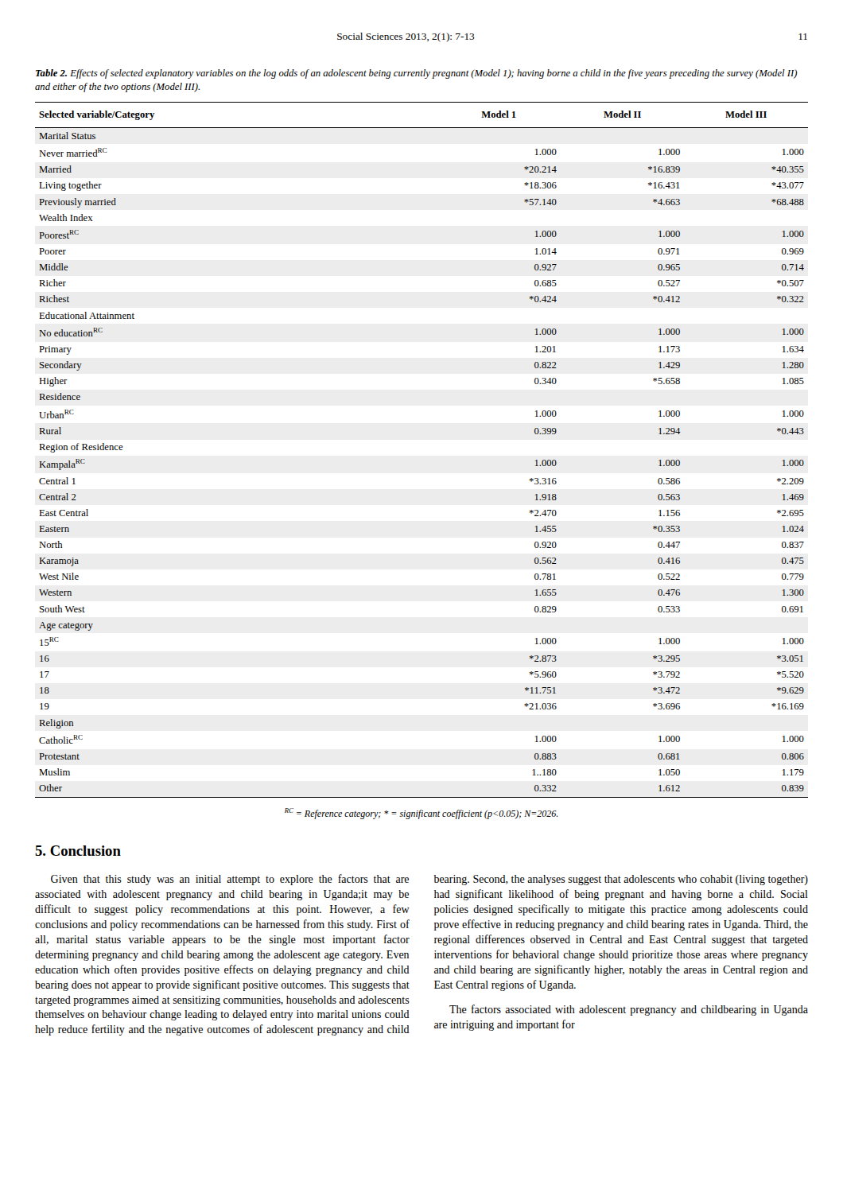Social Sciences 2013, 2(1): 7-13
11
Table 2. Effects of selected explanatory variables on the log odds of an adolescent being currently pregnant (Model 1); having borne a child in the five years preceding the survey (Model II) and either of the two options (Model III).
| Selected variable/Category | Model 1 | Model II | Model III |
| --- | --- | --- | --- |
| Marital Status | | | |
| Never married RC | 1.000 | 1.000 | 1.000 |
| Married | *20.214 | *16.839 | *40.355 |
| Living together | *18.306 | *16.431 | *43.077 |
| Previously married | *57.140 | *4.663 | *68.488 |
| Wealth Index | | | |
| Poorest RC | 1.000 | 1.000 | 1.000 |
| Poorer | 1.014 | 0.971 | 0.969 |
| Middle | 0.927 | 0.965 | 0.714 |
| Richer | 0.685 | 0.527 | *0.507 |
| Richest | *0.424 | *0.412 | *0.322 |
| Educational Attainment | | | |
| No education RC | 1.000 | 1.000 | 1.000 |
| Primary | 1.201 | 1.173 | 1.634 |
| Secondary | 0.822 | 1.429 | 1.280 |
| Higher | 0.340 | *5.658 | 1.085 |
| Residence | | | |
| Urban RC | 1.000 | 1.000 | 1.000 |
| Rural | 0.399 | 1.294 | *0.443 |
| Region of Residence | | | |
| Kampala RC | 1.000 | 1.000 | 1.000 |
| Central 1 | *3.316 | 0.586 | *2.209 |
| Central 2 | 1.918 | 0.563 | 1.469 |
| East Central | *2.470 | 1.156 | *2.695 |
| Eastern | 1.455 | *0.353 | 1.024 |
| North | 0.920 | 0.447 | 0.837 |
| Karamoja | 0.562 | 0.416 | 0.475 |
| West Nile | 0.781 | 0.522 | 0.779 |
| Western | 1.655 | 0.476 | 1.300 |
| South West | 0.829 | 0.533 | 0.691 |
| Age category | | | |
| 15 RC | 1.000 | 1.000 | 1.000 |
| 16 | *2.873 | *3.295 | *3.051 |
| 17 | *5.960 | *3.792 | *5.520 |
| 18 | *11.751 | *3.472 | *9.629 |
| 19 | *21.036 | *3.696 | *16.169 |
| Religion | | | |
| Catholic RC | 1.000 | 1.000 | 1.000 |
| Protestant | 0.883 | 0.681 | 0.806 |
| Muslim | 1..180 | 1.050 | 1.179 |
| Other | 0.332 | 1.612 | 0.839 |
RC = Reference category; * = significant coefficient (p<0.05); N=2026.
5. Conclusion
Given that this study was an initial attempt to explore the factors that are associated with adolescent pregnancy and child bearing in Uganda;it may be difficult to suggest policy recommendations at this point. However, a few conclusions and policy recommendations can be harnessed from this study. First of all, marital status variable appears to be the single most important factor determining pregnancy and child bearing among the adolescent age category. Even education which often provides positive effects on delaying pregnancy and child bearing does not appear to provide significant positive outcomes. This suggests that targeted programmes aimed at sensitizing communities, households and adolescents themselves on behaviour change leading to delayed entry into marital unions could help reduce fertility and the negative outcomes of adolescent pregnancy and child bearing. Second, the analyses suggest that adolescents who cohabit (living together) had significant likelihood of being pregnant and having borne a child. Social policies designed specifically to mitigate this practice among adolescents could prove effective in reducing pregnancy and child bearing rates in Uganda. Third, the regional differences observed in Central and East Central suggest that targeted interventions for behavioral change should prioritize those areas where pregnancy and child bearing are significantly higher, notably the areas in Central region and East Central regions of Uganda.
The factors associated with adolescent pregnancy and childbearing in Uganda are intriguing and important for